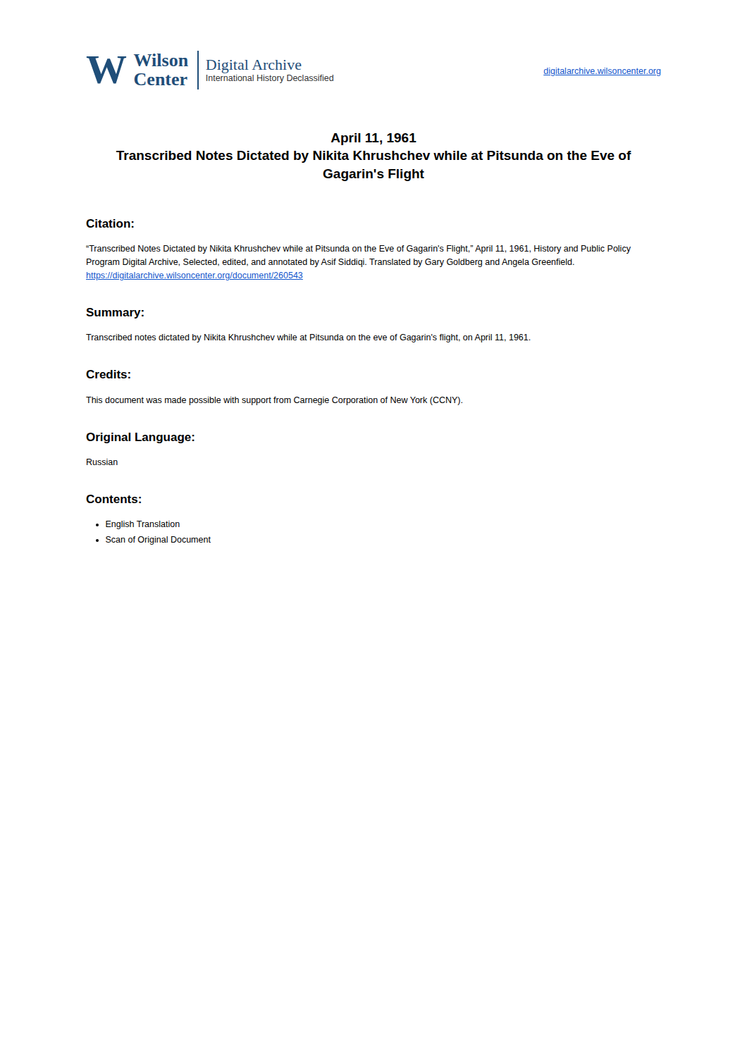W
Wilson
Center
Digital Archive
International History Declassified
digitalarchive.wilsoncenter.org
April 11, 1961
Transcribed Notes Dictated by Nikita Khrushchev while at Pitsunda on the Eve of Gagarin's Flight
Citation:
“Transcribed Notes Dictated by Nikita Khrushchev while at Pitsunda on the Eve of Gagarin's Flight,” April 11, 1961, History and Public Policy Program Digital Archive, Selected, edited, and annotated by Asif Siddiqi. Translated by Gary Goldberg and Angela Greenfield.
https://digitalarchive.wilsoncenter.org/document/260543
Summary:
Transcribed notes dictated by Nikita Khrushchev while at Pitsunda on the eve of Gagarin's flight, on April 11, 1961.
Credits:
This document was made possible with support from Carnegie Corporation of New York (CCNY).
Original Language:
Russian
Contents:
English Translation
Scan of Original Document